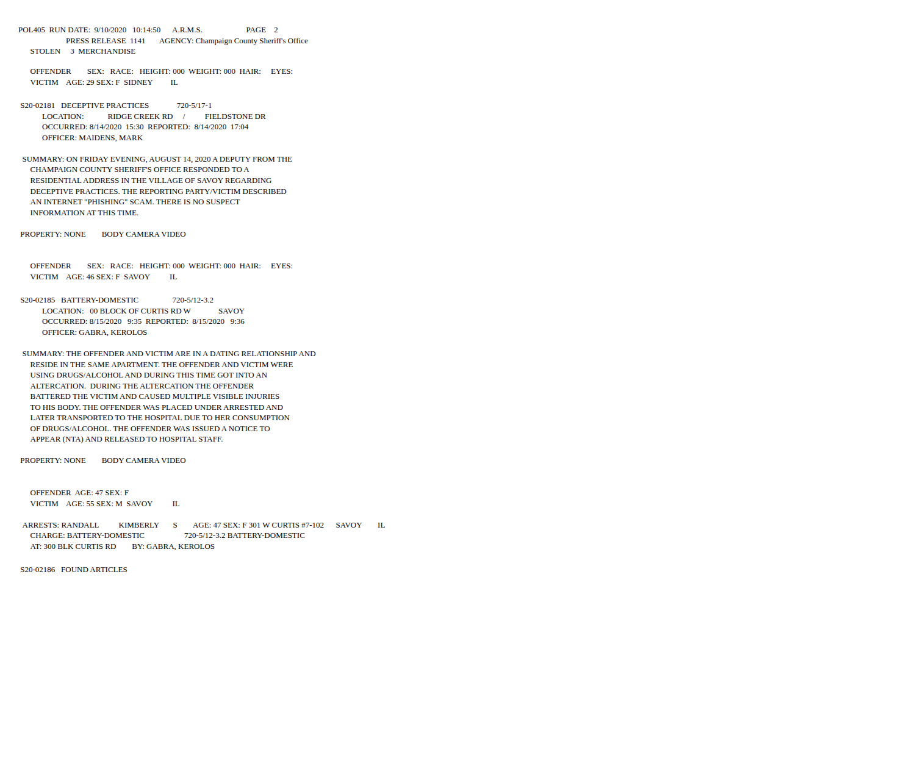POL405  RUN DATE:  9/10/2020   10:14:50      A.R.M.S.                      PAGE    2
                        PRESS RELEASE  1141       AGENCY: Champaign County Sheriff's Office
      STOLEN     3  MERCHANDISE
      OFFENDER        SEX:   RACE:   HEIGHT: 000  WEIGHT: 000  HAIR:     EYES:
      VICTIM    AGE: 29 SEX: F  SIDNEY         IL
 S20-02181   DECEPTIVE PRACTICES              720-5/17-1
            LOCATION:            RIDGE CREEK RD     /          FIELDSTONE DR
            OCCURRED: 8/14/2020  15:30  REPORTED:  8/14/2020  17:04
            OFFICER: MAIDENS, MARK

  SUMMARY: ON FRIDAY EVENING, AUGUST 14, 2020 A DEPUTY FROM THE
      CHAMPAIGN COUNTY SHERIFF'S OFFICE RESPONDED TO A
      RESIDENTIAL ADDRESS IN THE VILLAGE OF SAVOY REGARDING
      DECEPTIVE PRACTICES. THE REPORTING PARTY/VICTIM DESCRIBED
      AN INTERNET "PHISHING" SCAM. THERE IS NO SUSPECT
      INFORMATION AT THIS TIME.

 PROPERTY: NONE        BODY CAMERA VIDEO


      OFFENDER        SEX:   RACE:   HEIGHT: 000  WEIGHT: 000  HAIR:     EYES:
      VICTIM    AGE: 46 SEX: F  SAVOY          IL
 S20-02185   BATTERY-DOMESTIC                 720-5/12-3.2
            LOCATION:   00 BLOCK OF CURTIS RD W              SAVOY
            OCCURRED: 8/15/2020   9:35  REPORTED:  8/15/2020   9:36
            OFFICER: GABRA, KEROLOS

  SUMMARY: THE OFFENDER AND VICTIM ARE IN A DATING RELATIONSHIP AND
      RESIDE IN THE SAME APARTMENT. THE OFFENDER AND VICTIM WERE
      USING DRUGS/ALCOHOL AND DURING THIS TIME GOT INTO AN
      ALTERCATION.  DURING THE ALTERCATION THE OFFENDER
      BATTERED THE VICTIM AND CAUSED MULTIPLE VISIBLE INJURIES
      TO HIS BODY. THE OFFENDER WAS PLACED UNDER ARRESTED AND
      LATER TRANSPORTED TO THE HOSPITAL DUE TO HER CONSUMPTION
      OF DRUGS/ALCOHOL. THE OFFENDER WAS ISSUED A NOTICE TO
      APPEAR (NTA) AND RELEASED TO HOSPITAL STAFF.

 PROPERTY: NONE        BODY CAMERA VIDEO


      OFFENDER  AGE: 47 SEX: F
      VICTIM    AGE: 55 SEX: M  SAVOY          IL

  ARRESTS: RANDALL          KIMBERLY       S        AGE: 47 SEX: F 301 W CURTIS #7-102      SAVOY        IL
      CHARGE: BATTERY-DOMESTIC                    720-5/12-3.2 BATTERY-DOMESTIC
      AT: 300 BLK CURTIS RD        BY: GABRA, KEROLOS
 S20-02186   FOUND ARTICLES